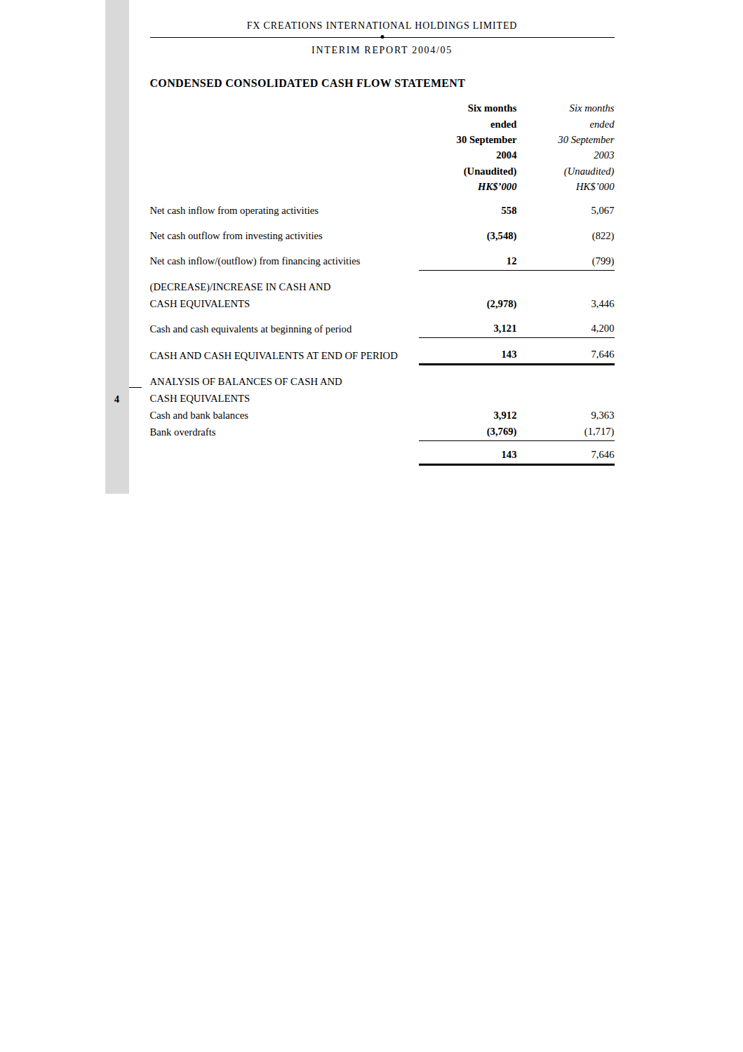FX CREATIONS INTERNATIONAL HOLDINGS LIMITED
INTERIM REPORT 2004/05
CONDENSED CONSOLIDATED CASH FLOW STATEMENT
| | Six months | Six months |
| --- | --- | --- |
| | ended | ended |
| | 30 September | 30 September |
| | 2004 | 2003 |
| | (Unaudited) | (Unaudited) |
| | HK$’000 | HK$’000 |
| Net cash inflow from operating activities | 558 | 5,067 |
| Net cash outflow from investing activities | (3,548) | (822) |
| Net cash inflow/(outflow) from financing activities | 12 | (799) |
| (DECREASE)/INCREASE IN CASH AND | | |
| CASH EQUIVALENTS | (2,978) | 3,446 |
| Cash and cash equivalents at beginning of period | 3,121 | 4,200 |
| CASH AND CASH EQUIVALENTS AT END OF PERIOD | 143 | 7,646 |
| ANALYSIS OF BALANCES OF CASH AND | | |
| CASH EQUIVALENTS | | |
| Cash and bank balances | 3,912 | 9,363 |
| Bank overdrafts | (3,769) | (1,717) |
| | 143 | 7,646 |
4